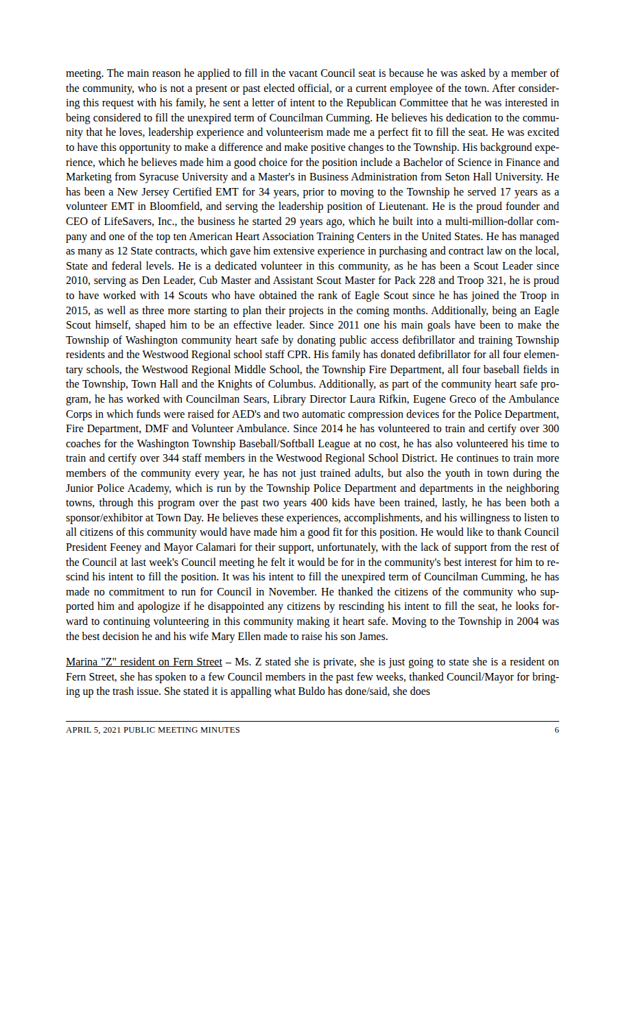meeting. The main reason he applied to fill in the vacant Council seat is because he was asked by a member of the community, who is not a present or past elected official, or a current employee of the town. After considering this request with his family, he sent a letter of intent to the Republican Committee that he was interested in being considered to fill the unexpired term of Councilman Cumming. He believes his dedication to the community that he loves, leadership experience and volunteerism made me a perfect fit to fill the seat. He was excited to have this opportunity to make a difference and make positive changes to the Township. His background experience, which he believes made him a good choice for the position include a Bachelor of Science in Finance and Marketing from Syracuse University and a Master's in Business Administration from Seton Hall University. He has been a New Jersey Certified EMT for 34 years, prior to moving to the Township he served 17 years as a volunteer EMT in Bloomfield, and serving the leadership position of Lieutenant. He is the proud founder and CEO of LifeSavers, Inc., the business he started 29 years ago, which he built into a multi-million-dollar company and one of the top ten American Heart Association Training Centers in the United States. He has managed as many as 12 State contracts, which gave him extensive experience in purchasing and contract law on the local, State and federal levels. He is a dedicated volunteer in this community, as he has been a Scout Leader since 2010, serving as Den Leader, Cub Master and Assistant Scout Master for Pack 228 and Troop 321, he is proud to have worked with 14 Scouts who have obtained the rank of Eagle Scout since he has joined the Troop in 2015, as well as three more starting to plan their projects in the coming months. Additionally, being an Eagle Scout himself, shaped him to be an effective leader. Since 2011 one his main goals have been to make the Township of Washington community heart safe by donating public access defibrillator and training Township residents and the Westwood Regional school staff CPR. His family has donated defibrillator for all four elementary schools, the Westwood Regional Middle School, the Township Fire Department, all four baseball fields in the Township, Town Hall and the Knights of Columbus. Additionally, as part of the community heart safe program, he has worked with Councilman Sears, Library Director Laura Rifkin, Eugene Greco of the Ambulance Corps in which funds were raised for AED's and two automatic compression devices for the Police Department, Fire Department, DMF and Volunteer Ambulance. Since 2014 he has volunteered to train and certify over 300 coaches for the Washington Township Baseball/Softball League at no cost, he has also volunteered his time to train and certify over 344 staff members in the Westwood Regional School District. He continues to train more members of the community every year, he has not just trained adults, but also the youth in town during the Junior Police Academy, which is run by the Township Police Department and departments in the neighboring towns, through this program over the past two years 400 kids have been trained, lastly, he has been both a sponsor/exhibitor at Town Day. He believes these experiences, accomplishments, and his willingness to listen to all citizens of this community would have made him a good fit for this position. He would like to thank Council President Feeney and Mayor Calamari for their support, unfortunately, with the lack of support from the rest of the Council at last week's Council meeting he felt it would be for in the community's best interest for him to rescind his intent to fill the position. It was his intent to fill the unexpired term of Councilman Cumming, he has made no commitment to run for Council in November. He thanked the citizens of the community who supported him and apologize if he disappointed any citizens by rescinding his intent to fill the seat, he looks forward to continuing volunteering in this community making it heart safe. Moving to the Township in 2004 was the best decision he and his wife Mary Ellen made to raise his son James.
Marina "Z" resident on Fern Street – Ms. Z stated she is private, she is just going to state she is a resident on Fern Street, she has spoken to a few Council members in the past few weeks, thanked Council/Mayor for bringing up the trash issue. She stated it is appalling what Buldo has done/said, she does
April 5, 2021 Public Meeting Minutes 6